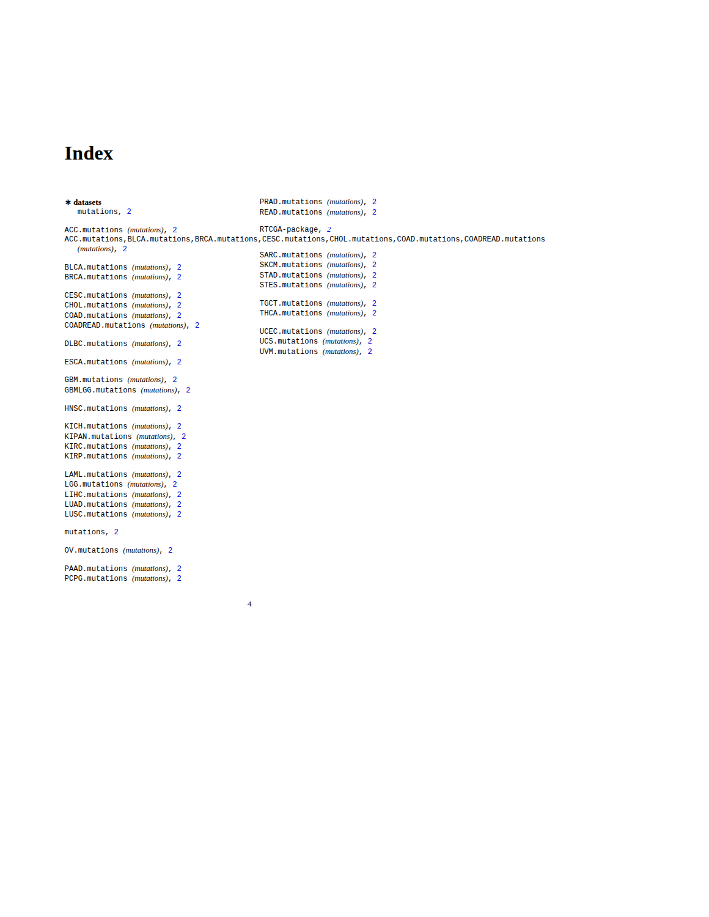Index
∗ datasets
mutations, 2
ACC.mutations (mutations), 2
ACC.mutations,BLCA.mutations,BRCA.mutations,CESC.mutations,CHOL.mutations,COAD.mutations,COADREAD.mutations
(mutations), 2
BLCA.mutations (mutations), 2
BRCA.mutations (mutations), 2
CESC.mutations (mutations), 2
CHOL.mutations (mutations), 2
COAD.mutations (mutations), 2
COADREAD.mutations (mutations), 2
DLBC.mutations (mutations), 2
ESCA.mutations (mutations), 2
GBM.mutations (mutations), 2
GBMLGG.mutations (mutations), 2
HNSC.mutations (mutations), 2
KICH.mutations (mutations), 2
KIPAN.mutations (mutations), 2
KIRC.mutations (mutations), 2
KIRP.mutations (mutations), 2
LAML.mutations (mutations), 2
LGG.mutations (mutations), 2
LIHC.mutations (mutations), 2
LUAD.mutations (mutations), 2
LUSC.mutations (mutations), 2
mutations, 2
OV.mutations (mutations), 2
PAAD.mutations (mutations), 2
PCPG.mutations (mutations), 2
PRAD.mutations (mutations), 2
READ.mutations (mutations), 2
RTCGA-package, 2
SARC.mutations (mutations), 2
SKCM.mutations (mutations), 2
STAD.mutations (mutations), 2
STES.mutations (mutations), 2
TGCT.mutations (mutations), 2
THCA.mutations (mutations), 2
UCEC.mutations (mutations), 2
UCS.mutations (mutations), 2
UVM.mutations (mutations), 2
4